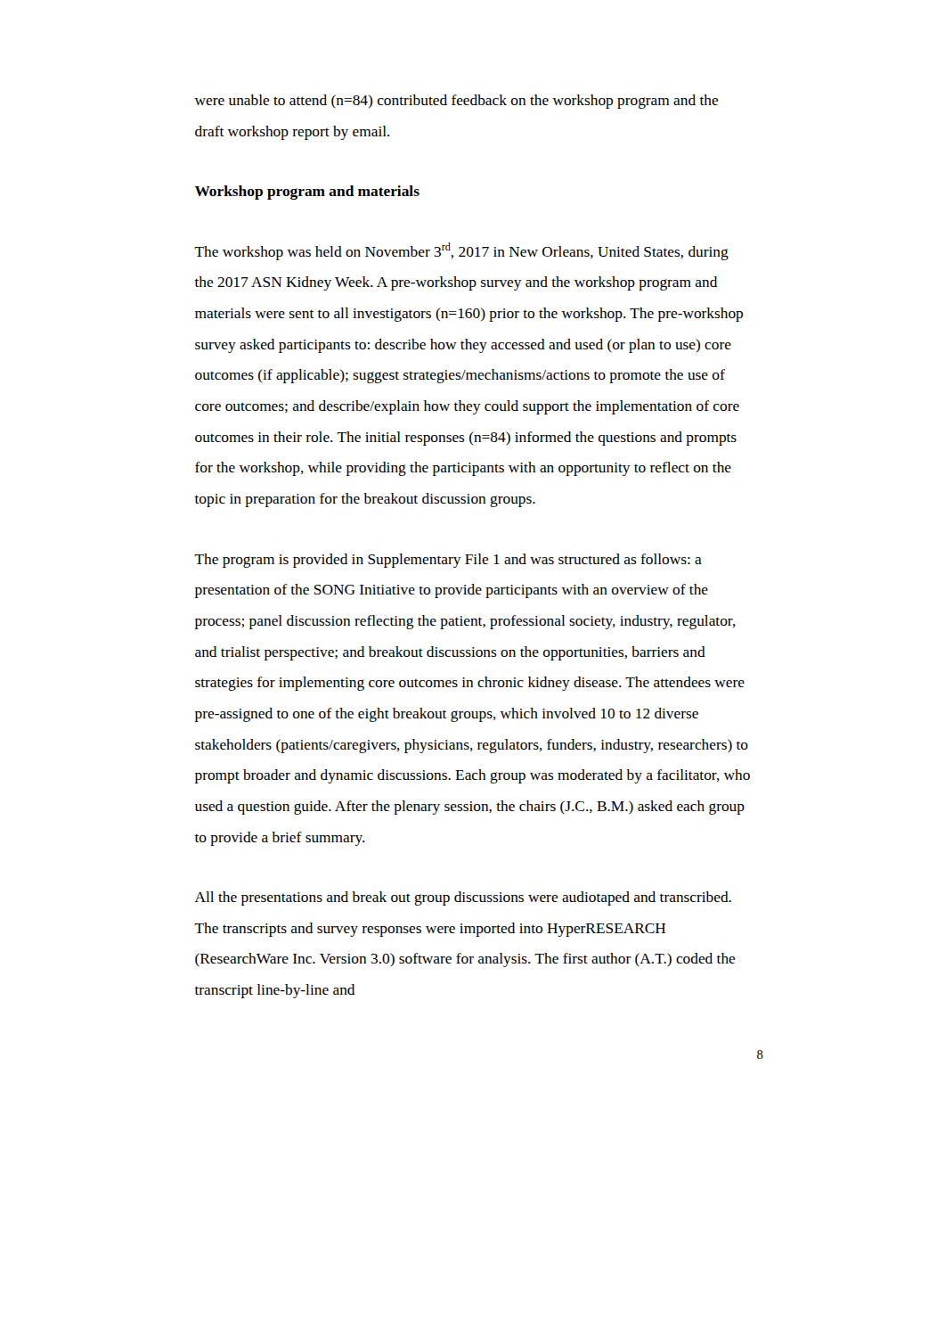were unable to attend (n=84) contributed feedback on the workshop program and the draft workshop report by email.
Workshop program and materials
The workshop was held on November 3rd, 2017 in New Orleans, United States, during the 2017 ASN Kidney Week. A pre-workshop survey and the workshop program and materials were sent to all investigators (n=160) prior to the workshop. The pre-workshop survey asked participants to: describe how they accessed and used (or plan to use) core outcomes (if applicable); suggest strategies/mechanisms/actions to promote the use of core outcomes; and describe/explain how they could support the implementation of core outcomes in their role. The initial responses (n=84) informed the questions and prompts for the workshop, while providing the participants with an opportunity to reflect on the topic in preparation for the breakout discussion groups.
The program is provided in Supplementary File 1 and was structured as follows: a presentation of the SONG Initiative to provide participants with an overview of the process; panel discussion reflecting the patient, professional society, industry, regulator, and trialist perspective; and breakout discussions on the opportunities, barriers and strategies for implementing core outcomes in chronic kidney disease. The attendees were pre-assigned to one of the eight breakout groups, which involved 10 to 12 diverse stakeholders (patients/caregivers, physicians, regulators, funders, industry, researchers) to prompt broader and dynamic discussions. Each group was moderated by a facilitator, who used a question guide. After the plenary session, the chairs (J.C., B.M.) asked each group to provide a brief summary.
All the presentations and break out group discussions were audiotaped and transcribed. The transcripts and survey responses were imported into HyperRESEARCH (ResearchWare Inc. Version 3.0) software for analysis. The first author (A.T.) coded the transcript line-by-line and
8